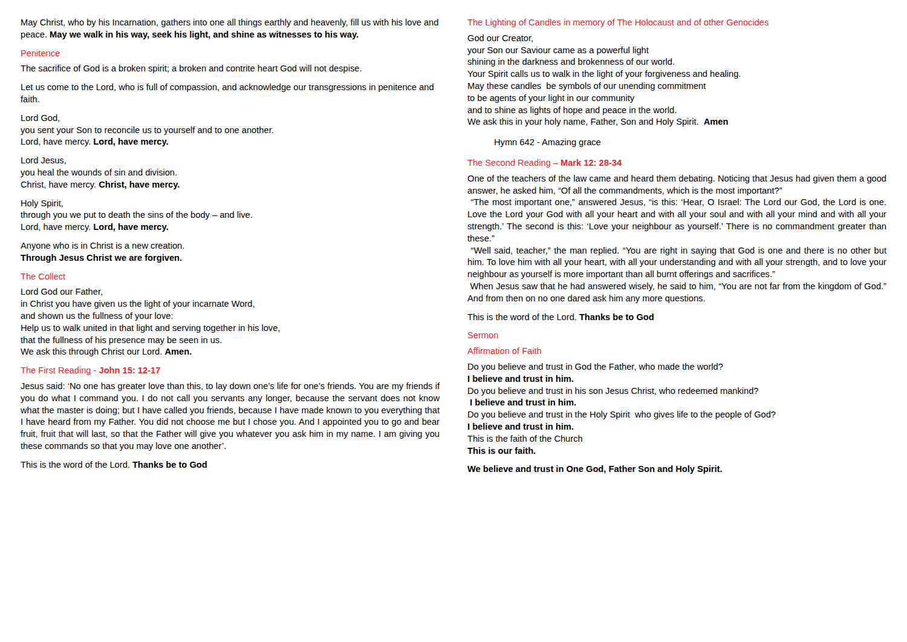May Christ, who by his Incarnation, gathers into one all things earthly and heavenly, fill us with his love and peace. May we walk in his way, seek his light, and shine as witnesses to his way.
Penitence
The sacrifice of God is a broken spirit; a broken and contrite heart God will not despise.
Let us come to the Lord, who is full of compassion, and acknowledge our transgressions in penitence and faith.
Lord God,
you sent your Son to reconcile us to yourself and to one another.
Lord, have mercy. Lord, have mercy.
Lord Jesus,
you heal the wounds of sin and division.
Christ, have mercy. Christ, have mercy.
Holy Spirit,
through you we put to death the sins of the body – and live.
Lord, have mercy. Lord, have mercy.
Anyone who is in Christ is a new creation.
Through Jesus Christ we are forgiven.
The Collect
Lord God our Father,
in Christ you have given us the light of your incarnate Word,
and shown us the fullness of your love:
Help us to walk united in that light and serving together in his love,
that the fullness of his presence may be seen in us.
We ask this through Christ our Lord. Amen.
The First Reading - John 15: 12-17
Jesus said: ‘No one has greater love than this, to lay down one’s life for one’s friends. You are my friends if you do what I command you. I do not call you servants any longer, because the servant does not know what the master is doing; but I have called you friends, because I have made known to you everything that I have heard from my Father. You did not choose me but I chose you. And I appointed you to go and bear fruit, fruit that will last, so that the Father will give you whatever you ask him in my name. I am giving you these commands so that you may love one another’.
This is the word of the Lord. Thanks be to God
The Lighting of Candles in memory of The Holocaust and of other Genocides
God our Creator,
your Son our Saviour came as a powerful light
shining in the darkness and brokenness of our world.
Your Spirit calls us to walk in the light of your forgiveness and healing.
May these candles be symbols of our unending commitment
to be agents of your light in our community
and to shine as lights of hope and peace in the world.
We ask this in your holy name, Father, Son and Holy Spirit. Amen
Hymn 642 - Amazing grace
The Second Reading – Mark 12: 28-34
One of the teachers of the law came and heard them debating. Noticing that Jesus had given them a good answer, he asked him, “Of all the commandments, which is the most important?”
“The most important one,” answered Jesus, “is this: ‘Hear, O Israel: The Lord our God, the Lord is one. Love the Lord your God with all your heart and with all your soul and with all your mind and with all your strength.’ The second is this: ‘Love your neighbour as yourself.’ There is no commandment greater than these.”
“Well said, teacher,” the man replied. “You are right in saying that God is one and there is no other but him. To love him with all your heart, with all your understanding and with all your strength, and to love your neighbour as yourself is more important than all burnt offerings and sacrifices.”
When Jesus saw that he had answered wisely, he said to him, “You are not far from the kingdom of God.” And from then on no one dared ask him any more questions.
This is the word of the Lord. Thanks be to God
Sermon
Affirmation of Faith
Do you believe and trust in God the Father, who made the world?
I believe and trust in him.
Do you believe and trust in his son Jesus Christ, who redeemed mankind?
I believe and trust in him.
Do you believe and trust in the Holy Spirit who gives life to the people of God?
I believe and trust in him.
This is the faith of the Church
This is our faith.
We believe and trust in One God, Father Son and Holy Spirit.